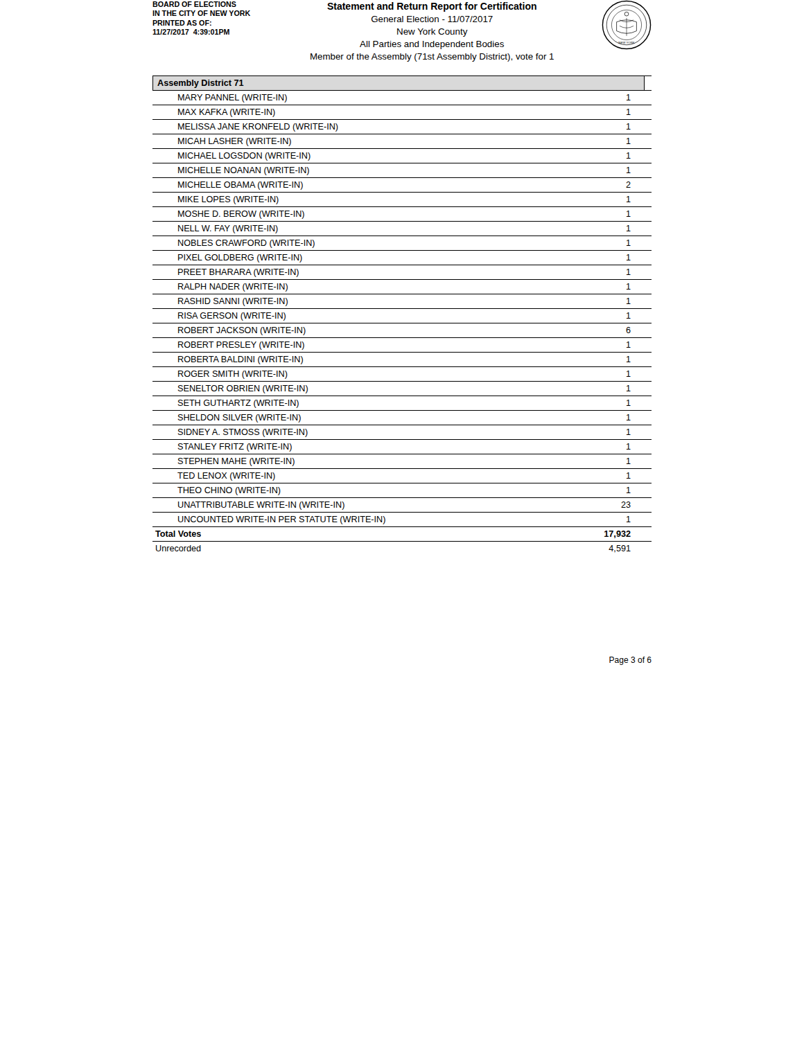BOARD OF ELECTIONS
IN THE CITY OF NEW YORK
PRINTED AS OF:
11/27/2017 4:39:01PM
Statement and Return Report for Certification
General Election - 11/07/2017
New York County
All Parties and Independent Bodies
Member of the Assembly (71st Assembly District), vote for 1
NEW YORK
Assembly District 71
| MARY PANNEL (WRITE-IN) | 1 |
| MAX KAFKA (WRITE-IN) | 1 |
| MELISSA JANE KRONFELD (WRITE-IN) | 1 |
| MICAH LASHER (WRITE-IN) | 1 |
| MICHAEL LOGSDON (WRITE-IN) | 1 |
| MICHELLE NOANAN (WRITE-IN) | 1 |
| MICHELLE OBAMA (WRITE-IN) | 2 |
| MIKE LOPES (WRITE-IN) | 1 |
| MOSHE D. BEROW (WRITE-IN) | 1 |
| NELL W. FAY (WRITE-IN) | 1 |
| NOBLES CRAWFORD (WRITE-IN) | 1 |
| PIXEL GOLDBERG (WRITE-IN) | 1 |
| PREET BHARARA (WRITE-IN) | 1 |
| RALPH NADER (WRITE-IN) | 1 |
| RASHID SANNI (WRITE-IN) | 1 |
| RISA GERSON (WRITE-IN) | 1 |
| ROBERT JACKSON (WRITE-IN) | 6 |
| ROBERT PRESLEY (WRITE-IN) | 1 |
| ROBERTA BALDINI (WRITE-IN) | 1 |
| ROGER SMITH (WRITE-IN) | 1 |
| SENELTOR OBRIEN (WRITE-IN) | 1 |
| SETH GUTHARTZ (WRITE-IN) | 1 |
| SHELDON SILVER (WRITE-IN) | 1 |
| SIDNEY A. STMOSS (WRITE-IN) | 1 |
| STANLEY FRITZ (WRITE-IN) | 1 |
| STEPHEN MAHE (WRITE-IN) | 1 |
| TED LENOX (WRITE-IN) | 1 |
| THEO CHINO (WRITE-IN) | 1 |
| UNATTRIBUTABLE WRITE-IN (WRITE-IN) | 23 |
| UNCOUNTED WRITE-IN PER STATUTE (WRITE-IN) | 1 |
| Total Votes | 17,932 |
| Unrecorded | 4,591 |
Page 3 of 6